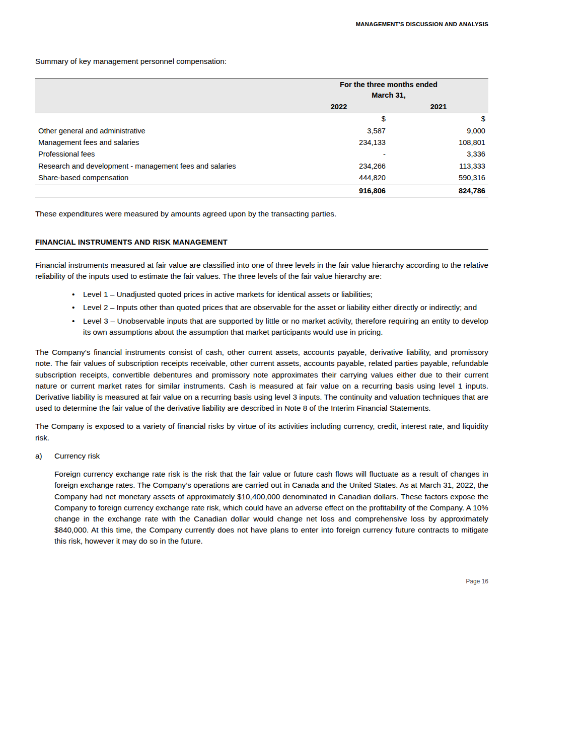MANAGEMENT'S DISCUSSION AND ANALYSIS
Summary of key management personnel compensation:
| | For the three months ended March 31, |
| --- | --- |
| | 2022 | 2021 |
| | $ | $ |
| Other general and administrative | 3,587 | 9,000 |
| Management fees and salaries | 234,133 | 108,801 |
| Professional fees | - | 3,336 |
| Research and development - management fees and salaries | 234,266 | 113,333 |
| Share-based compensation | 444,820 | 590,316 |
| | 916,806 | 824,786 |
These expenditures were measured by amounts agreed upon by the transacting parties.
FINANCIAL INSTRUMENTS AND RISK MANAGEMENT
Financial instruments measured at fair value are classified into one of three levels in the fair value hierarchy according to the relative reliability of the inputs used to estimate the fair values. The three levels of the fair value hierarchy are:
Level 1 – Unadjusted quoted prices in active markets for identical assets or liabilities;
Level 2 – Inputs other than quoted prices that are observable for the asset or liability either directly or indirectly; and
Level 3 – Unobservable inputs that are supported by little or no market activity, therefore requiring an entity to develop its own assumptions about the assumption that market participants would use in pricing.
The Company’s financial instruments consist of cash, other current assets, accounts payable, derivative liability, and promissory note. The fair values of subscription receipts receivable, other current assets, accounts payable, related parties payable, refundable subscription receipts, convertible debentures and promissory note approximates their carrying values either due to their current nature or current market rates for similar instruments. Cash is measured at fair value on a recurring basis using level 1 inputs. Derivative liability is measured at fair value on a recurring basis using level 3 inputs. The continuity and valuation techniques that are used to determine the fair value of the derivative liability are described in Note 8 of the Interim Financial Statements.
The Company is exposed to a variety of financial risks by virtue of its activities including currency, credit, interest rate, and liquidity risk.
Currency risk
Foreign currency exchange rate risk is the risk that the fair value or future cash flows will fluctuate as a result of changes in foreign exchange rates. The Company’s operations are carried out in Canada and the United States. As at March 31, 2022, the Company had net monetary assets of approximately $10,400,000 denominated in Canadian dollars. These factors expose the Company to foreign currency exchange rate risk, which could have an adverse effect on the profitability of the Company. A 10% change in the exchange rate with the Canadian dollar would change net loss and comprehensive loss by approximately $840,000. At this time, the Company currently does not have plans to enter into foreign currency future contracts to mitigate this risk, however it may do so in the future.
Page 16